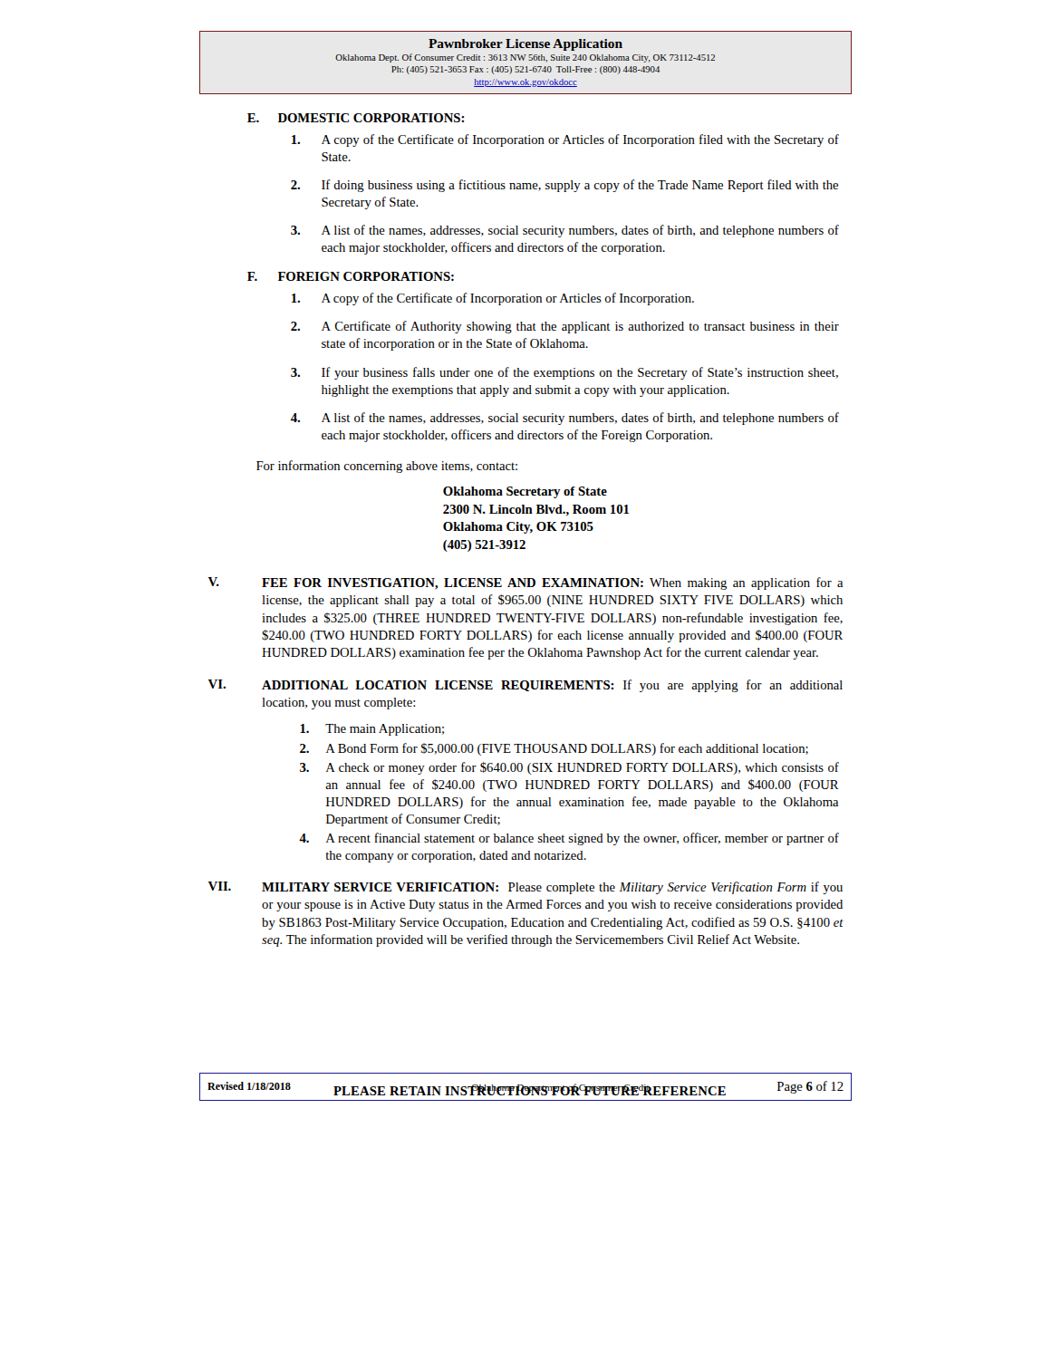Pawnbroker License Application
Oklahoma Dept. Of Consumer Credit : 3613 NW 56th, Suite 240 Oklahoma City, OK 73112-4512
Ph: (405) 521-3653 Fax : (405) 521-6740 Toll-Free : (800) 448-4904
http://www.ok.gov/okdocc
E. DOMESTIC CORPORATIONS:
1. A copy of the Certificate of Incorporation or Articles of Incorporation filed with the Secretary of State.
2. If doing business using a fictitious name, supply a copy of the Trade Name Report filed with the Secretary of State.
3. A list of the names, addresses, social security numbers, dates of birth, and telephone numbers of each major stockholder, officers and directors of the corporation.
F. FOREIGN CORPORATIONS:
1. A copy of the Certificate of Incorporation or Articles of Incorporation.
2. A Certificate of Authority showing that the applicant is authorized to transact business in their state of incorporation or in the State of Oklahoma.
3. If your business falls under one of the exemptions on the Secretary of State’s instruction sheet, highlight the exemptions that apply and submit a copy with your application.
4. A list of the names, addresses, social security numbers, dates of birth, and telephone numbers of each major stockholder, officers and directors of the Foreign Corporation.
For information concerning above items, contact:
Oklahoma Secretary of State
2300 N. Lincoln Blvd., Room 101
Oklahoma City, OK 73105
(405) 521-3912
V. FEE FOR INVESTIGATION, LICENSE AND EXAMINATION: When making an application for a license, the applicant shall pay a total of $965.00 (NINE HUNDRED SIXTY FIVE DOLLARS) which includes a $325.00 (THREE HUNDRED TWENTY-FIVE DOLLARS) non-refundable investigation fee, $240.00 (TWO HUNDRED FORTY DOLLARS) for each license annually provided and $400.00 (FOUR HUNDRED DOLLARS) examination fee per the Oklahoma Pawnshop Act for the current calendar year.
VI. ADDITIONAL LOCATION LICENSE REQUIREMENTS: If you are applying for an additional location, you must complete:
1. The main Application;
2. A Bond Form for $5,000.00 (FIVE THOUSAND DOLLARS) for each additional location;
3. A check or money order for $640.00 (SIX HUNDRED FORTY DOLLARS), which consists of an annual fee of $240.00 (TWO HUNDRED FORTY DOLLARS) and $400.00 (FOUR HUNDRED DOLLARS) for the annual examination fee, made payable to the Oklahoma Department of Consumer Credit;
4. A recent financial statement or balance sheet signed by the owner, officer, member or partner of the company or corporation, dated and notarized.
VII. MILITARY SERVICE VERIFICATION: Please complete the Military Service Verification Form if you or your spouse is in Active Duty status in the Armed Forces and you wish to receive considerations provided by SB1863 Post-Military Service Occupation, Education and Credentialing Act, codified as 59 O.S. §4100 et seq. The information provided will be verified through the Servicemembers Civil Relief Act Website.
PLEASE RETAIN INSTRUCTIONS FOR FUTURE REFERENCE
Revised 1/18/2018
Oklahoma Department of Consumer Credit
Page 6 of 12